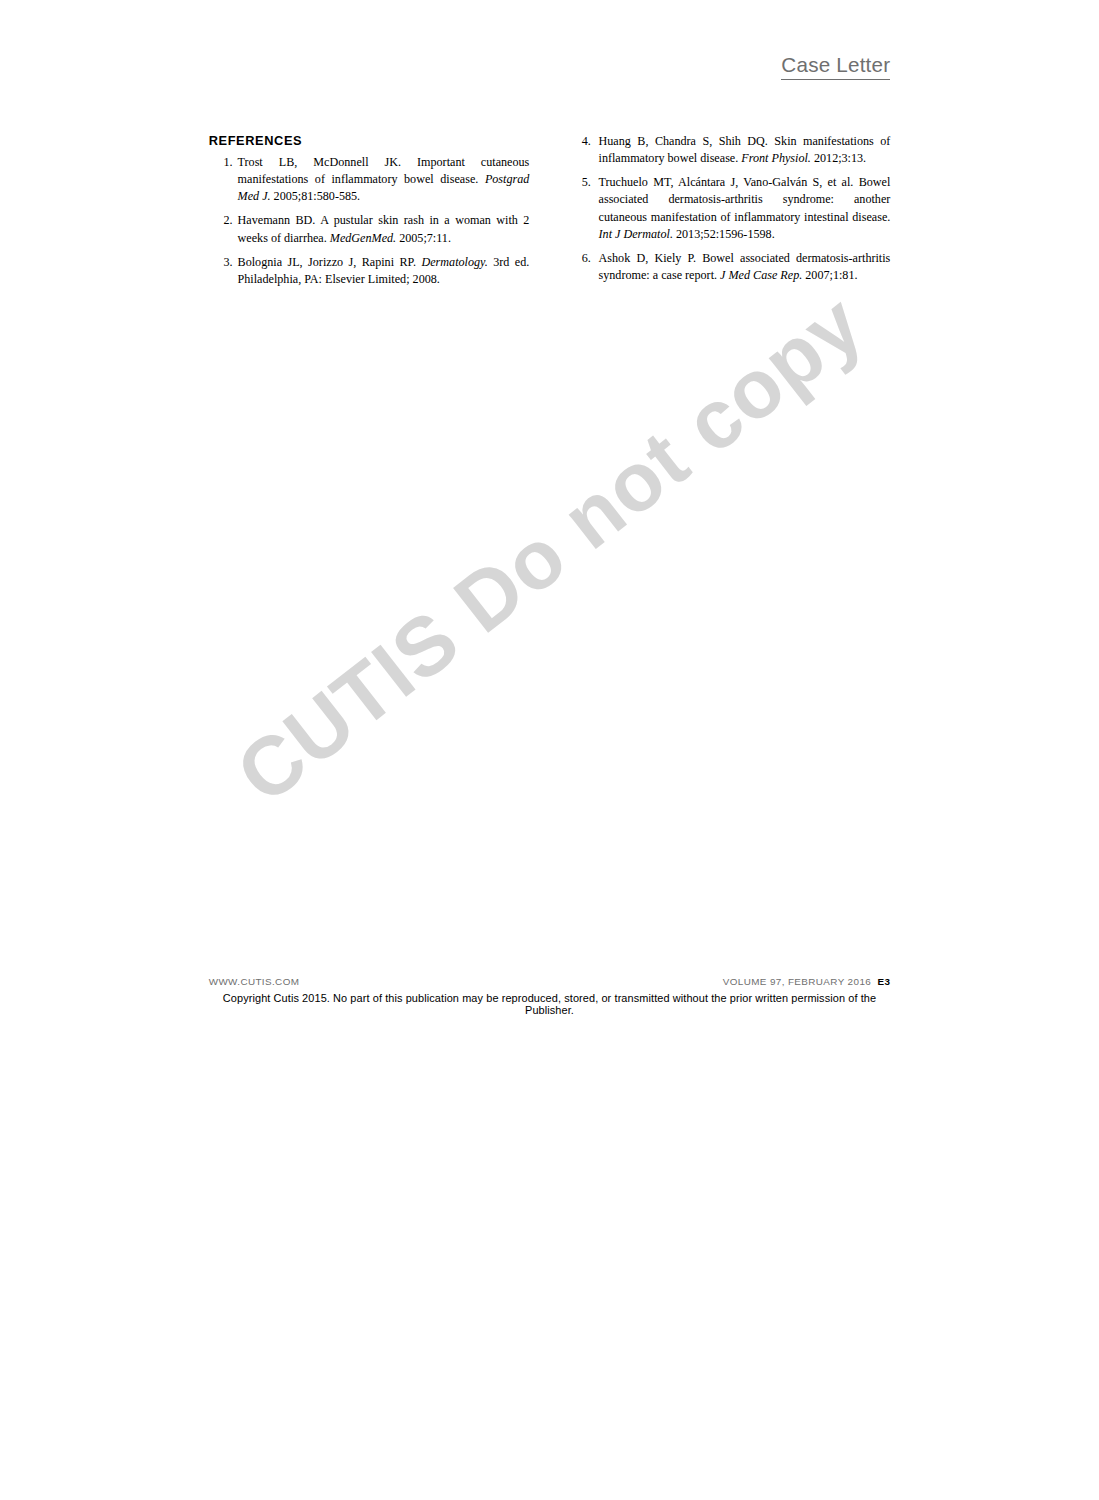Case Letter
CUTIS Do not copy
REFERENCES
Trost LB, McDonnell JK. Important cutaneous manifestations of inflammatory bowel disease. Postgrad Med J. 2005;81:580-585.
Havemann BD. A pustular skin rash in a woman with 2 weeks of diarrhea. MedGenMed. 2005;7:11.
Bolognia JL, Jorizzo J, Rapini RP. Dermatology. 3rd ed. Philadelphia, PA: Elsevier Limited; 2008.
Huang B, Chandra S, Shih DQ. Skin manifestations of inflammatory bowel disease. Front Physiol. 2012;3:13.
Truchuelo MT, Alcántara J, Vano-Galván S, et al. Bowel associated dermatosis-arthritis syndrome: another cutaneous manifestation of inflammatory intestinal disease. Int J Dermatol. 2013;52:1596-1598.
Ashok D, Kiely P. Bowel associated dermatosis-arthritis syndrome: a case report. J Med Case Rep. 2007;1:81.
WWW.CUTIS.COM VOLUME 97, FEBRUARY 2016 E3
Copyright Cutis 2015. No part of this publication may be reproduced, stored, or transmitted without the prior written permission of the Publisher.